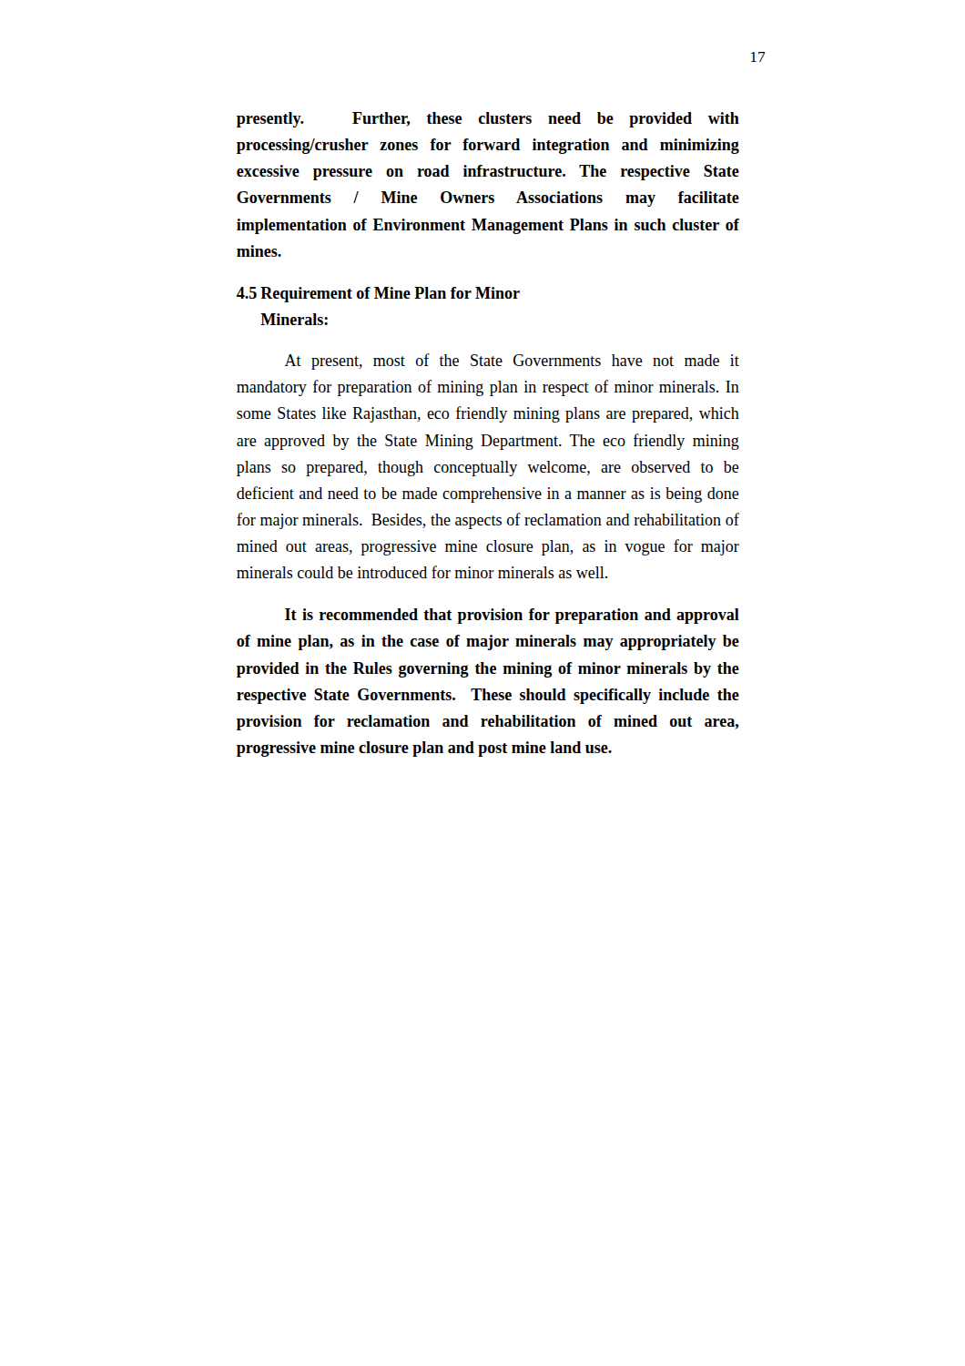17
presently. Further, these clusters need be provided with processing/crusher zones for forward integration and minimizing excessive pressure on road infrastructure. The respective State Governments / Mine Owners Associations may facilitate implementation of Environment Management Plans in such cluster of mines.
4.5 Requirement of Mine Plan for MinorMinerals:
At present, most of the State Governments have not made it mandatory for preparation of mining plan in respect of minor minerals. In some States like Rajasthan, eco friendly mining plans are prepared, which are approved by the State Mining Department. The eco friendly mining plans so prepared, though conceptually welcome, are observed to be deficient and need to be made comprehensive in a manner as is being done for major minerals. Besides, the aspects of reclamation and rehabilitation of mined out areas, progressive mine closure plan, as in vogue for major minerals could be introduced for minor minerals as well.
It is recommended that provision for preparation and approval of mine plan, as in the case of major minerals may appropriately be provided in the Rules governing the mining of minor minerals by the respective State Governments. These should specifically include the provision for reclamation and rehabilitation of mined out area, progressive mine closure plan and post mine land use.